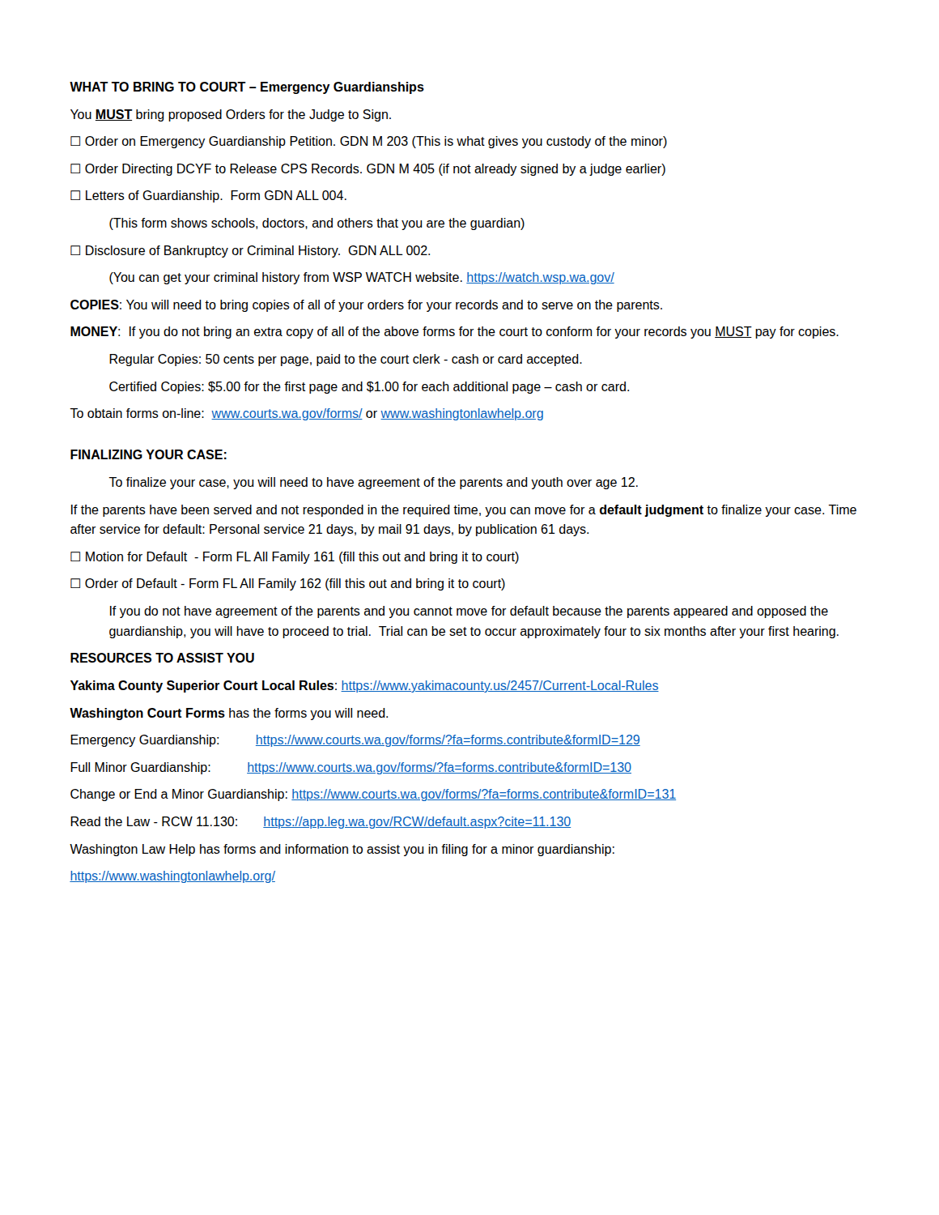WHAT TO BRING TO COURT – Emergency Guardianships
You MUST bring proposed Orders for the Judge to Sign.
Order on Emergency Guardianship Petition. GDN M 203 (This is what gives you custody of the minor)
Order Directing DCYF to Release CPS Records. GDN M 405 (if not already signed by a judge earlier)
Letters of Guardianship. Form GDN ALL 004.
(This form shows schools, doctors, and others that you are the guardian)
Disclosure of Bankruptcy or Criminal History. GDN ALL 002.
(You can get your criminal history from WSP WATCH website. https://watch.wsp.wa.gov/
COPIES: You will need to bring copies of all of your orders for your records and to serve on the parents.
MONEY: If you do not bring an extra copy of all of the above forms for the court to conform for your records you MUST pay for copies.
Regular Copies: 50 cents per page, paid to the court clerk - cash or card accepted.
Certified Copies: $5.00 for the first page and $1.00 for each additional page – cash or card.
To obtain forms on-line: www.courts.wa.gov/forms/ or www.washingtonlawhelp.org
FINALIZING YOUR CASE:
To finalize your case, you will need to have agreement of the parents and youth over age 12.
If the parents have been served and not responded in the required time, you can move for a default judgment to finalize your case. Time after service for default: Personal service 21 days, by mail 91 days, by publication 61 days.
Motion for Default - Form FL All Family 161 (fill this out and bring it to court)
Order of Default - Form FL All Family 162 (fill this out and bring it to court)
If you do not have agreement of the parents and you cannot move for default because the parents appeared and opposed the guardianship, you will have to proceed to trial. Trial can be set to occur approximately four to six months after your first hearing.
RESOURCES TO ASSIST YOU
Yakima County Superior Court Local Rules: https://www.yakimacounty.us/2457/Current-Local-Rules
Washington Court Forms has the forms you will need.
Emergency Guardianship: https://www.courts.wa.gov/forms/?fa=forms.contribute&formID=129
Full Minor Guardianship: https://www.courts.wa.gov/forms/?fa=forms.contribute&formID=130
Change or End a Minor Guardianship: https://www.courts.wa.gov/forms/?fa=forms.contribute&formID=131
Read the Law - RCW 11.130: https://app.leg.wa.gov/RCW/default.aspx?cite=11.130
Washington Law Help has forms and information to assist you in filing for a minor guardianship:
https://www.washingtonlawhelp.org/